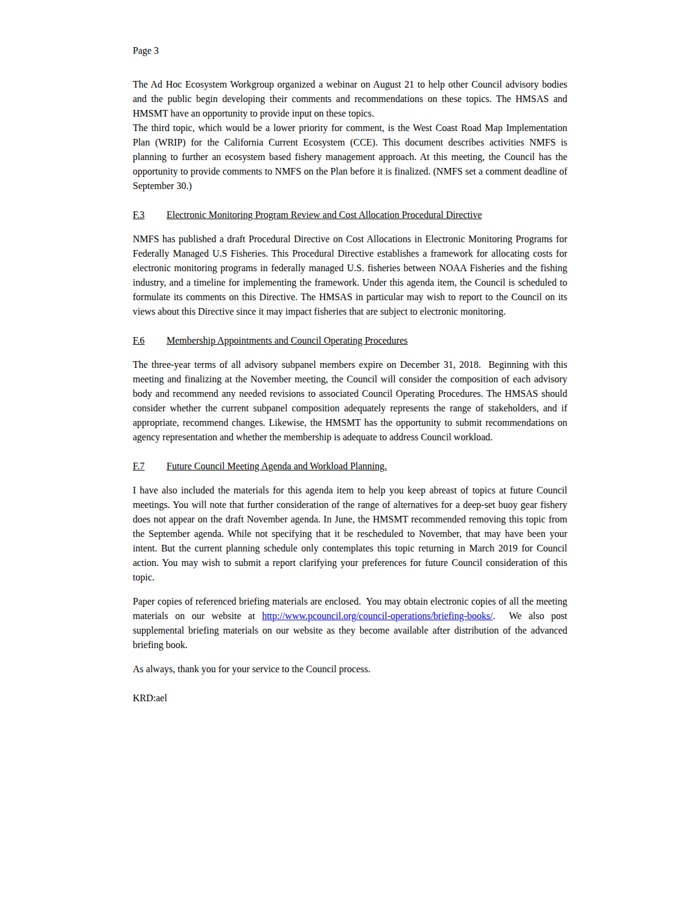Page 3
The Ad Hoc Ecosystem Workgroup organized a webinar on August 21 to help other Council advisory bodies and the public begin developing their comments and recommendations on these topics. The HMSAS and HMSMT have an opportunity to provide input on these topics.
The third topic, which would be a lower priority for comment, is the West Coast Road Map Implementation Plan (WRIP) for the California Current Ecosystem (CCE). This document describes activities NMFS is planning to further an ecosystem based fishery management approach. At this meeting, the Council has the opportunity to provide comments to NMFS on the Plan before it is finalized. (NMFS set a comment deadline of September 30.)
F.3 Electronic Monitoring Program Review and Cost Allocation Procedural Directive
NMFS has published a draft Procedural Directive on Cost Allocations in Electronic Monitoring Programs for Federally Managed U.S Fisheries. This Procedural Directive establishes a framework for allocating costs for electronic monitoring programs in federally managed U.S. fisheries between NOAA Fisheries and the fishing industry, and a timeline for implementing the framework. Under this agenda item, the Council is scheduled to formulate its comments on this Directive. The HMSAS in particular may wish to report to the Council on its views about this Directive since it may impact fisheries that are subject to electronic monitoring.
F.6 Membership Appointments and Council Operating Procedures
The three-year terms of all advisory subpanel members expire on December 31, 2018. Beginning with this meeting and finalizing at the November meeting, the Council will consider the composition of each advisory body and recommend any needed revisions to associated Council Operating Procedures. The HMSAS should consider whether the current subpanel composition adequately represents the range of stakeholders, and if appropriate, recommend changes. Likewise, the HMSMT has the opportunity to submit recommendations on agency representation and whether the membership is adequate to address Council workload.
F.7 Future Council Meeting Agenda and Workload Planning.
I have also included the materials for this agenda item to help you keep abreast of topics at future Council meetings. You will note that further consideration of the range of alternatives for a deep-set buoy gear fishery does not appear on the draft November agenda. In June, the HMSMT recommended removing this topic from the September agenda. While not specifying that it be rescheduled to November, that may have been your intent. But the current planning schedule only contemplates this topic returning in March 2019 for Council action. You may wish to submit a report clarifying your preferences for future Council consideration of this topic.
Paper copies of referenced briefing materials are enclosed. You may obtain electronic copies of all the meeting materials on our website at http://www.pcouncil.org/council-operations/briefing-books/. We also post supplemental briefing materials on our website as they become available after distribution of the advanced briefing book.
As always, thank you for your service to the Council process.
KRD:ael